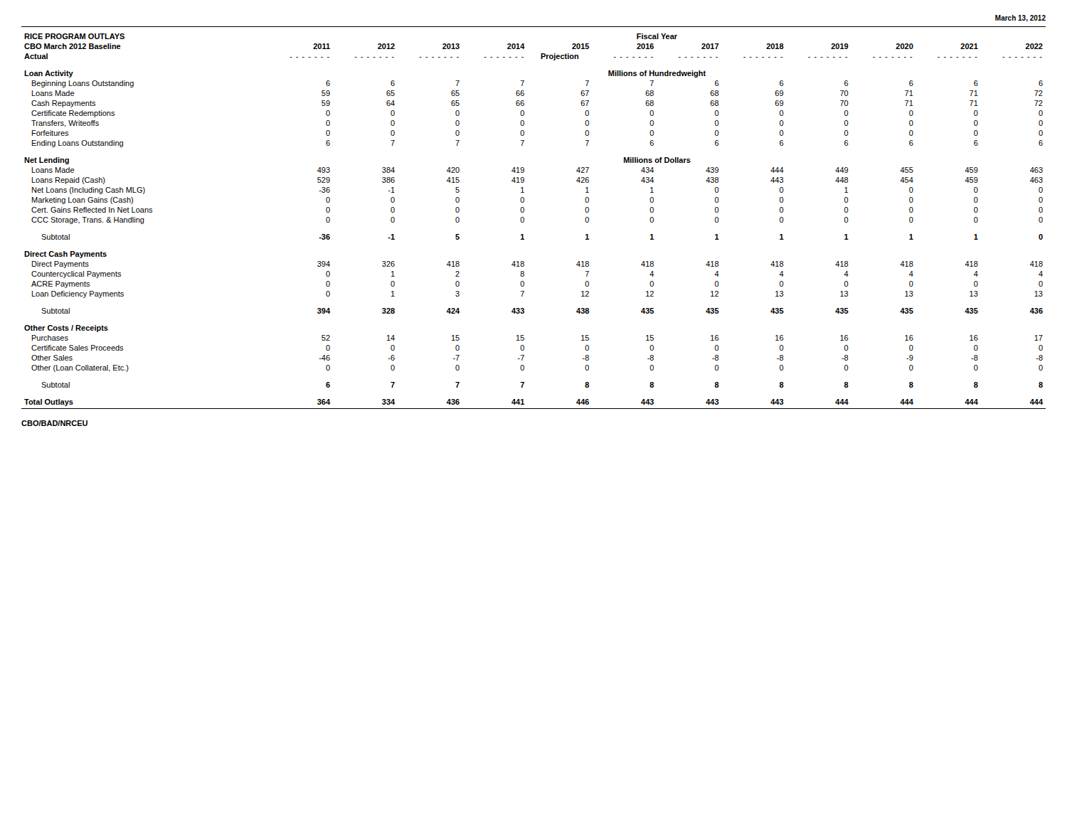March 13, 2012
| RICE PROGRAM OUTLAYS | Fiscal Year |
| CBO March 2012 Baseline | 2011 | 2012 | 2013 | 2014 | 2015 | 2016 | 2017 | 2018 | 2019 | 2020 | 2021 | 2022 |
| Actual | - - - - - - - | - - - - - - - | - - - - - - - | - - - - - - - | Projection | - - - - - - - | - - - - - - - | - - - - - - - | - - - - - - - | - - - - - - - | - - - - - - - | - - - - - - - |
| Loan Activity | Millions of Hundredweight |
| Beginning Loans Outstanding | 6 | 6 | 7 | 7 | 7 | 7 | 6 | 6 | 6 | 6 | 6 | 6 |
| Loans Made | 59 | 65 | 65 | 66 | 67 | 68 | 68 | 69 | 70 | 71 | 71 | 72 |
| Cash Repayments | 59 | 64 | 65 | 66 | 67 | 68 | 68 | 69 | 70 | 71 | 71 | 72 |
| Certificate Redemptions | 0 | 0 | 0 | 0 | 0 | 0 | 0 | 0 | 0 | 0 | 0 | 0 |
| Transfers, Writeoffs | 0 | 0 | 0 | 0 | 0 | 0 | 0 | 0 | 0 | 0 | 0 | 0 |
| Forfeitures | 0 | 0 | 0 | 0 | 0 | 0 | 0 | 0 | 0 | 0 | 0 | 0 |
| Ending Loans Outstanding | 6 | 7 | 7 | 7 | 7 | 6 | 6 | 6 | 6 | 6 | 6 | 6 |
| Net Lending | Millions of Dollars |
| Loans Made | 493 | 384 | 420 | 419 | 427 | 434 | 439 | 444 | 449 | 455 | 459 | 463 |
| Loans Repaid (Cash) | 529 | 386 | 415 | 419 | 426 | 434 | 438 | 443 | 448 | 454 | 459 | 463 |
| Net Loans (Including Cash MLG) | -36 | -1 | 5 | 1 | 1 | 1 | 0 | 0 | 1 | 0 | 0 | 0 |
| Marketing Loan Gains (Cash) | 0 | 0 | 0 | 0 | 0 | 0 | 0 | 0 | 0 | 0 | 0 | 0 |
| Cert. Gains Reflected In Net Loans | 0 | 0 | 0 | 0 | 0 | 0 | 0 | 0 | 0 | 0 | 0 | 0 |
| CCC Storage, Trans. & Handling | 0 | 0 | 0 | 0 | 0 | 0 | 0 | 0 | 0 | 0 | 0 | 0 |
| Subtotal | -36 | -1 | 5 | 1 | 1 | 1 | 1 | 1 | 1 | 1 | 1 | 0 |
| Direct Cash Payments | |
| Direct Payments | 394 | 326 | 418 | 418 | 418 | 418 | 418 | 418 | 418 | 418 | 418 | 418 |
| Countercyclical Payments | 0 | 1 | 2 | 8 | 7 | 4 | 4 | 4 | 4 | 4 | 4 | 4 |
| ACRE Payments | 0 | 0 | 0 | 0 | 0 | 0 | 0 | 0 | 0 | 0 | 0 | 0 |
| Loan Deficiency Payments | 0 | 1 | 3 | 7 | 12 | 12 | 12 | 13 | 13 | 13 | 13 | 13 |
| Subtotal | 394 | 328 | 424 | 433 | 438 | 435 | 435 | 435 | 435 | 435 | 435 | 436 |
| Other Costs / Receipts | |
| Purchases | 52 | 14 | 15 | 15 | 15 | 15 | 16 | 16 | 16 | 16 | 16 | 17 |
| Certificate Sales Proceeds | 0 | 0 | 0 | 0 | 0 | 0 | 0 | 0 | 0 | 0 | 0 | 0 |
| Other Sales | -46 | -6 | -7 | -7 | -8 | -8 | -8 | -8 | -8 | -9 | -8 | -8 |
| Other (Loan Collateral, Etc.) | 0 | 0 | 0 | 0 | 0 | 0 | 0 | 0 | 0 | 0 | 0 | 0 |
| Subtotal | 6 | 7 | 7 | 7 | 8 | 8 | 8 | 8 | 8 | 8 | 8 | 8 |
| Total Outlays | 364 | 334 | 436 | 441 | 446 | 443 | 443 | 443 | 444 | 444 | 444 | 444 |
CBO/BAD/NRCEU